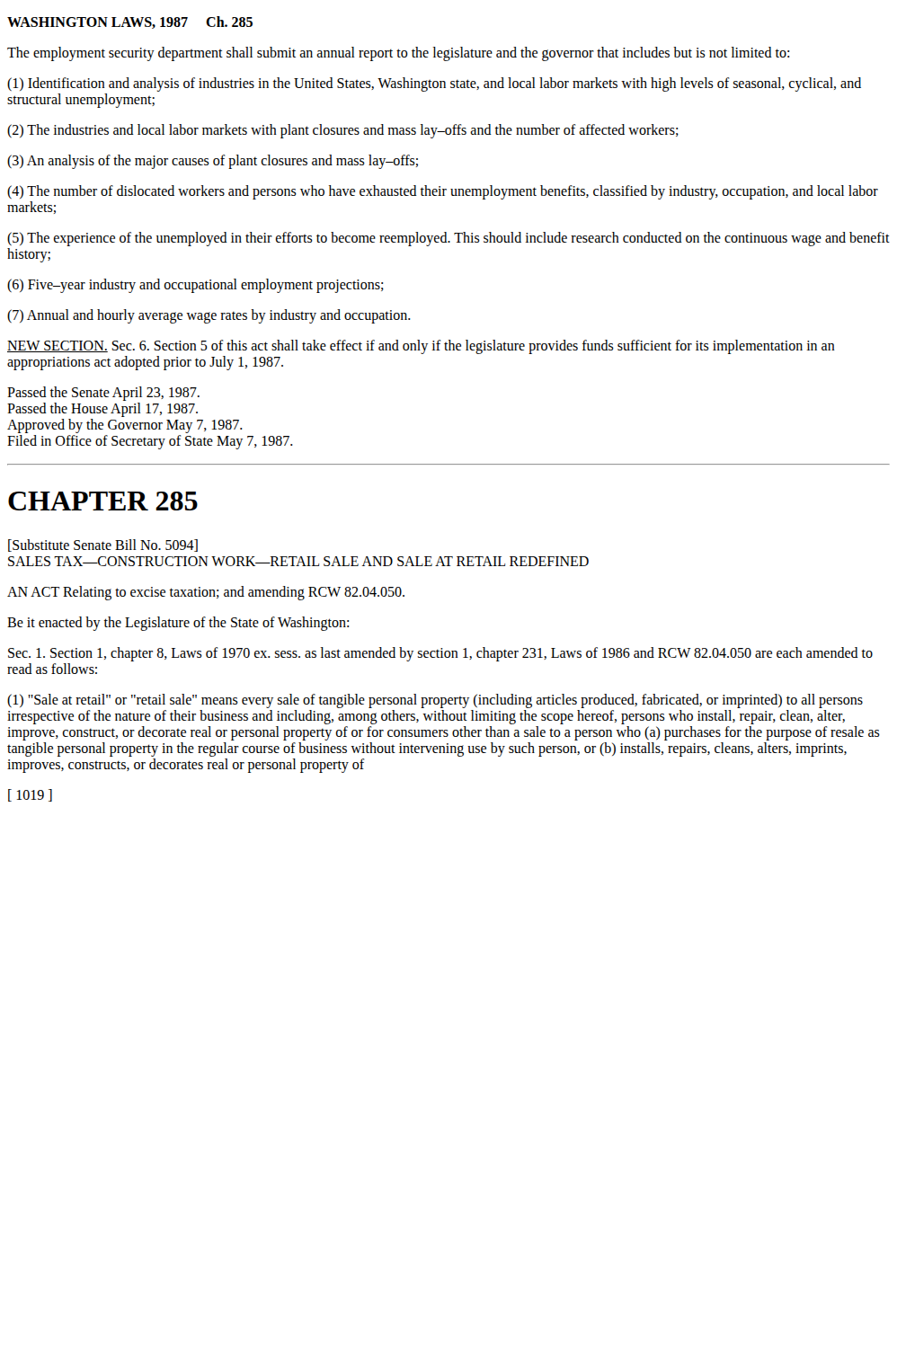WASHINGTON LAWS, 1987 Ch. 285
The employment security department shall submit an annual report to the legislature and the governor that includes but is not limited to:
(1) Identification and analysis of industries in the United States, Washington state, and local labor markets with high levels of seasonal, cyclical, and structural unemployment;
(2) The industries and local labor markets with plant closures and mass lay–offs and the number of affected workers;
(3) An analysis of the major causes of plant closures and mass lay–offs;
(4) The number of dislocated workers and persons who have exhausted their unemployment benefits, classified by industry, occupation, and local labor markets;
(5) The experience of the unemployed in their efforts to become reemployed. This should include research conducted on the continuous wage and benefit history;
(6) Five–year industry and occupational employment projections;
(7) Annual and hourly average wage rates by industry and occupation.
NEW SECTION. Sec. 6. Section 5 of this act shall take effect if and only if the legislature provides funds sufficient for its implementation in an appropriations act adopted prior to July 1, 1987.
Passed the Senate April 23, 1987.
Passed the House April 17, 1987.
Approved by the Governor May 7, 1987.
Filed in Office of Secretary of State May 7, 1987.
CHAPTER 285
[Substitute Senate Bill No. 5094]
SALES TAX—CONSTRUCTION WORK—RETAIL SALE AND SALE AT RETAIL REDEFINED
AN ACT Relating to excise taxation; and amending RCW 82.04.050.
Be it enacted by the Legislature of the State of Washington:
Sec. 1. Section 1, chapter 8, Laws of 1970 ex. sess. as last amended by section 1, chapter 231, Laws of 1986 and RCW 82.04.050 are each amended to read as follows:
(1) "Sale at retail" or "retail sale" means every sale of tangible personal property (including articles produced, fabricated, or imprinted) to all persons irrespective of the nature of their business and including, among others, without limiting the scope hereof, persons who install, repair, clean, alter, improve, construct, or decorate real or personal property of or for consumers other than a sale to a person who (a) purchases for the purpose of resale as tangible personal property in the regular course of business without intervening use by such person, or (b) installs, repairs, cleans, alters, imprints, improves, constructs, or decorates real or personal property of
[ 1019 ]